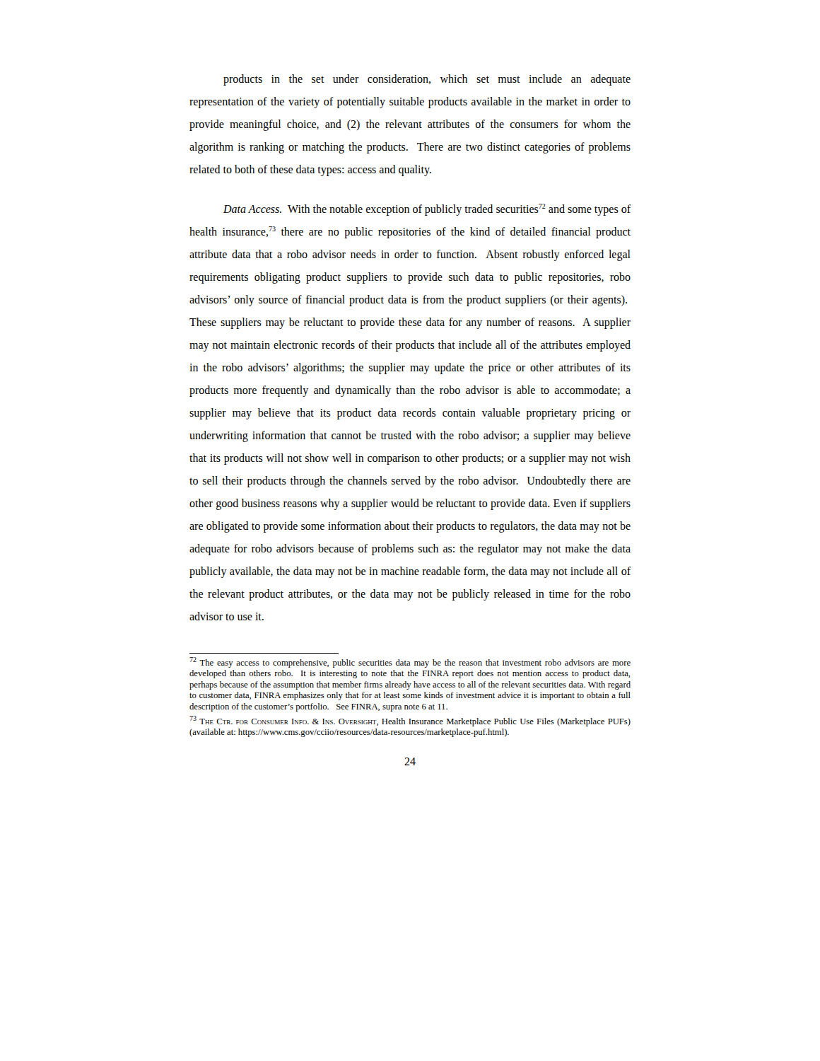products in the set under consideration, which set must include an adequate representation of the variety of potentially suitable products available in the market in order to provide meaningful choice, and (2) the relevant attributes of the consumers for whom the algorithm is ranking or matching the products. There are two distinct categories of problems related to both of these data types: access and quality.
Data Access. With the notable exception of publicly traded securities72 and some types of health insurance,73 there are no public repositories of the kind of detailed financial product attribute data that a robo advisor needs in order to function. Absent robustly enforced legal requirements obligating product suppliers to provide such data to public repositories, robo advisors’ only source of financial product data is from the product suppliers (or their agents). These suppliers may be reluctant to provide these data for any number of reasons. A supplier may not maintain electronic records of their products that include all of the attributes employed in the robo advisors’ algorithms; the supplier may update the price or other attributes of its products more frequently and dynamically than the robo advisor is able to accommodate; a supplier may believe that its product data records contain valuable proprietary pricing or underwriting information that cannot be trusted with the robo advisor; a supplier may believe that its products will not show well in comparison to other products; or a supplier may not wish to sell their products through the channels served by the robo advisor. Undoubtedly there are other good business reasons why a supplier would be reluctant to provide data. Even if suppliers are obligated to provide some information about their products to regulators, the data may not be adequate for robo advisors because of problems such as: the regulator may not make the data publicly available, the data may not be in machine readable form, the data may not include all of the relevant product attributes, or the data may not be publicly released in time for the robo advisor to use it.
72 The easy access to comprehensive, public securities data may be the reason that investment robo advisors are more developed than others robo. It is interesting to note that the FINRA report does not mention access to product data, perhaps because of the assumption that member firms already have access to all of the relevant securities data. With regard to customer data, FINRA emphasizes only that for at least some kinds of investment advice it is important to obtain a full description of the customer’s portfolio. See FINRA, supra note 6 at 11.
73 The Ctr. for Consumer Info. & Ins. Oversight, Health Insurance Marketplace Public Use Files (Marketplace PUFs) (available at: https://www.cms.gov/cciio/resources/data-resources/marketplace-puf.html).
24